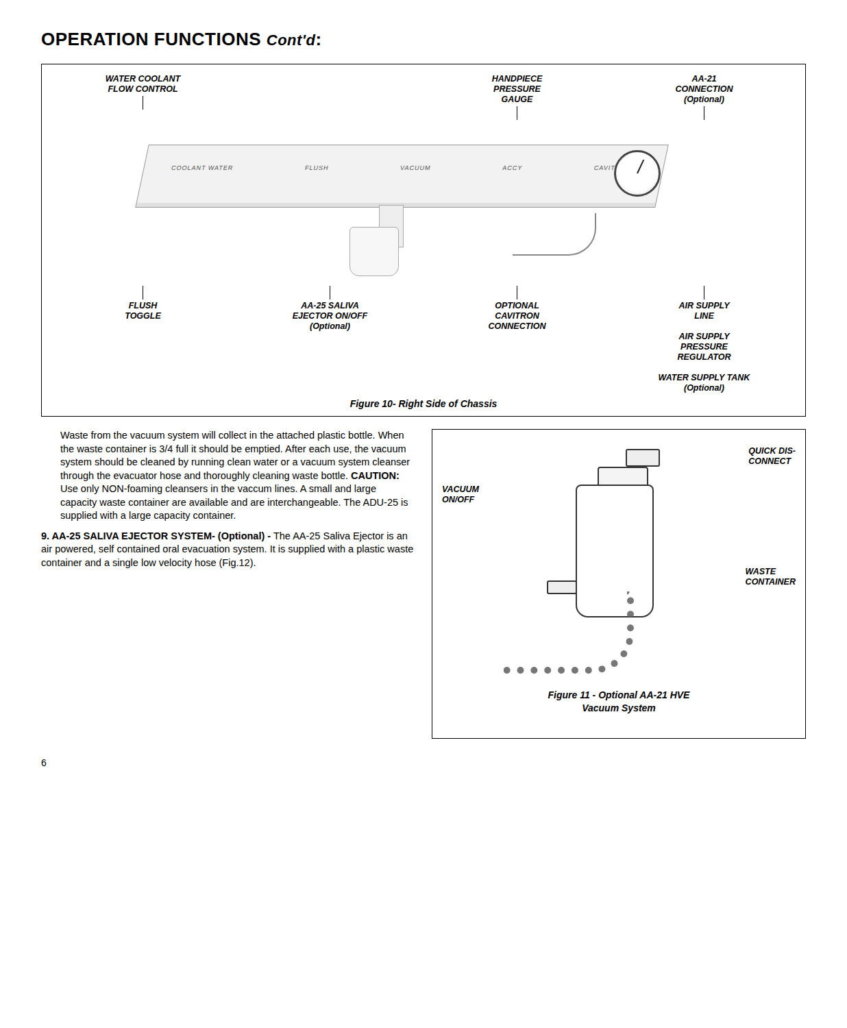OPERATION FUNCTIONS Cont'd:
WATER COOLANT
FLOW CONTROL
HANDPIECE
PRESSURE
GAUGE
AA-21
CONNECTION
(Optional)
COOLANT WATER FLUSH VACUUM ACCY CAVITRON
FLUSH
TOGGLE
AA-25 SALIVA
EJECTOR ON/OFF
(Optional)
OPTIONAL
CAVITRON
CONNECTION
AIR SUPPLY
LINE
AIR SUPPLY
PRESSURE
REGULATOR
WATER SUPPLY TANK
(Optional)
Figure 10- Right Side of Chassis
Waste from the vacuum system will collect in the attached plastic bottle. When the waste container is 3/4 full it should be emptied. After each use, the vacuum system should be cleaned by running clean water or a vacuum system cleanser through the evacuator hose and thoroughly cleaning waste bottle. CAUTION: Use only NON-foaming cleansers in the vaccum lines. A small and large capacity waste container are available and are interchangeable. The ADU-25 is supplied with a large capacity container.
9. AA-25 SALIVA EJECTOR SYSTEM- (Optional) - The AA-25 Saliva Ejector is an air powered, self contained oral evacuation system. It is supplied with a plastic waste container and a single low velocity hose (Fig.12).
QUICK DIS-
CONNECT
VACUUM
ON/OFF
WASTE
CONTAINER
Figure 11 - Optional AA-21 HVE
Vacuum System
6